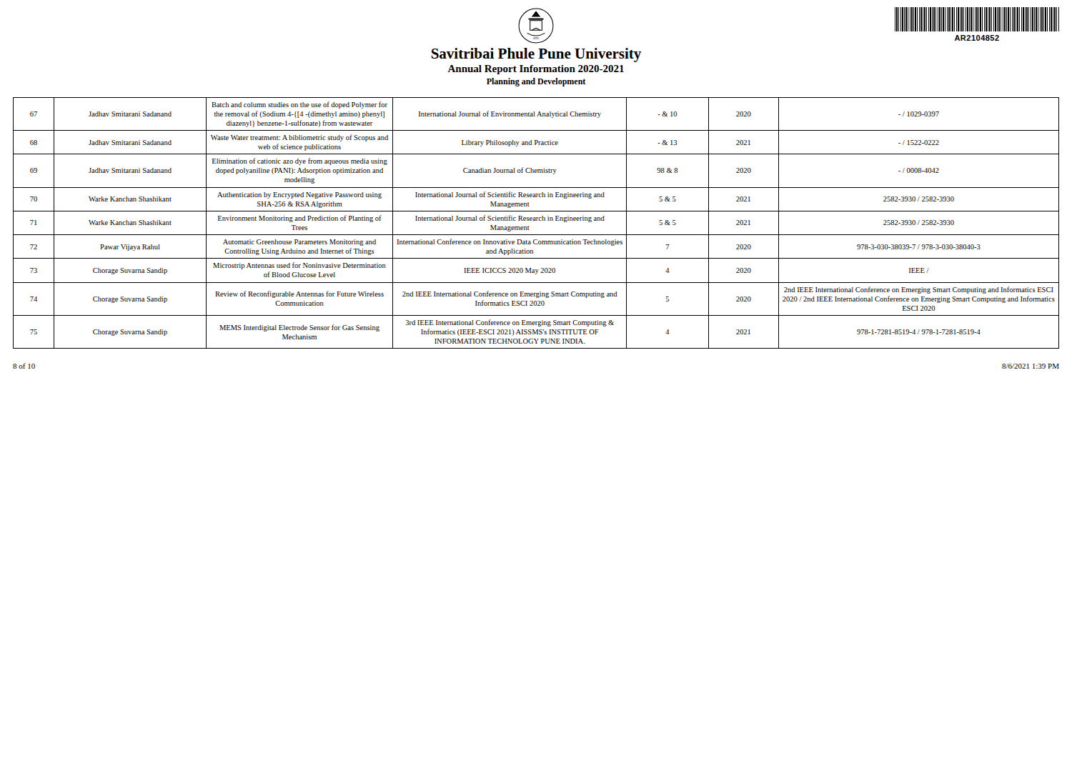AR2104852
SPPU
Savitribai Phule Pune University
Annual Report Information 2020-2021
Planning and Development
| 67 | Jadhav Smitarani Sadanand | Batch and column studies on the use of doped Polymer for the removal of (Sodium 4-{[4 -(dimethyl amino) phenyl] diazenyl} benzene-1-sulfonate) from wastewater | International Journal of Environmental Analytical Chemistry | - & 10 | 2020 | - / 1029-0397 |
| 68 | Jadhav Smitarani Sadanand | Waste Water treatment: A bibliometric study of Scopus and web of science publications | Library Philosophy and Practice | - & 13 | 2021 | - / 1522-0222 |
| 69 | Jadhav Smitarani Sadanand | Elimination of cationic azo dye from aqueous media using doped polyaniline (PANI): Adsorption optimization and modelling | Canadian Journal of Chemistry | 98 & 8 | 2020 | - / 0008-4042 |
| 70 | Warke Kanchan Shashikant | Authentication by Encrypted Negative Password using SHA-256 & RSA Algorithm | International Journal of Scientific Research in Engineering and Management | 5 & 5 | 2021 | 2582-3930 / 2582-3930 |
| 71 | Warke Kanchan Shashikant | Environment Monitoring and Prediction of Planting of Trees | International Journal of Scientific Research in Engineering and Management | 5 & 5 | 2021 | 2582-3930 / 2582-3930 |
| 72 | Pawar Vijaya Rahul | Automatic Greenhouse Parameters Monitoring and Controlling Using Arduino and Internet of Things | International Conference on Innovative Data Communication Technologies and Application | 7 | 2020 | 978-3-030-38039-7 / 978-3-030-38040-3 |
| 73 | Chorage Suvarna Sandip | Microstrip Antennas used for Noninvasive Determination of Blood Glucose Level | IEEE ICICCS 2020 May 2020 | 4 | 2020 | IEEE / |
| 74 | Chorage Suvarna Sandip | Review of Reconfigurable Antennas for Future Wireless Communication | 2nd IEEE International Conference on Emerging Smart Computing and Informatics ESCI 2020 | 5 | 2020 | 2nd IEEE International Conference on Emerging Smart Computing and Informatics ESCI 2020 / 2nd IEEE International Conference on Emerging Smart Computing and Informatics ESCI 2020 |
| 75 | Chorage Suvarna Sandip | MEMS Interdigital Electrode Sensor for Gas Sensing Mechanism | 3rd IEEE International Conference on Emerging Smart Computing & Informatics (IEEE-ESCI 2021) AISSMS's INSTITUTE OF INFORMATION TECHNOLOGY PUNE INDIA. | 4 | 2021 | 978-1-7281-8519-4 / 978-1-7281-8519-4 |
8 of 10
8/6/2021 1:39 PM